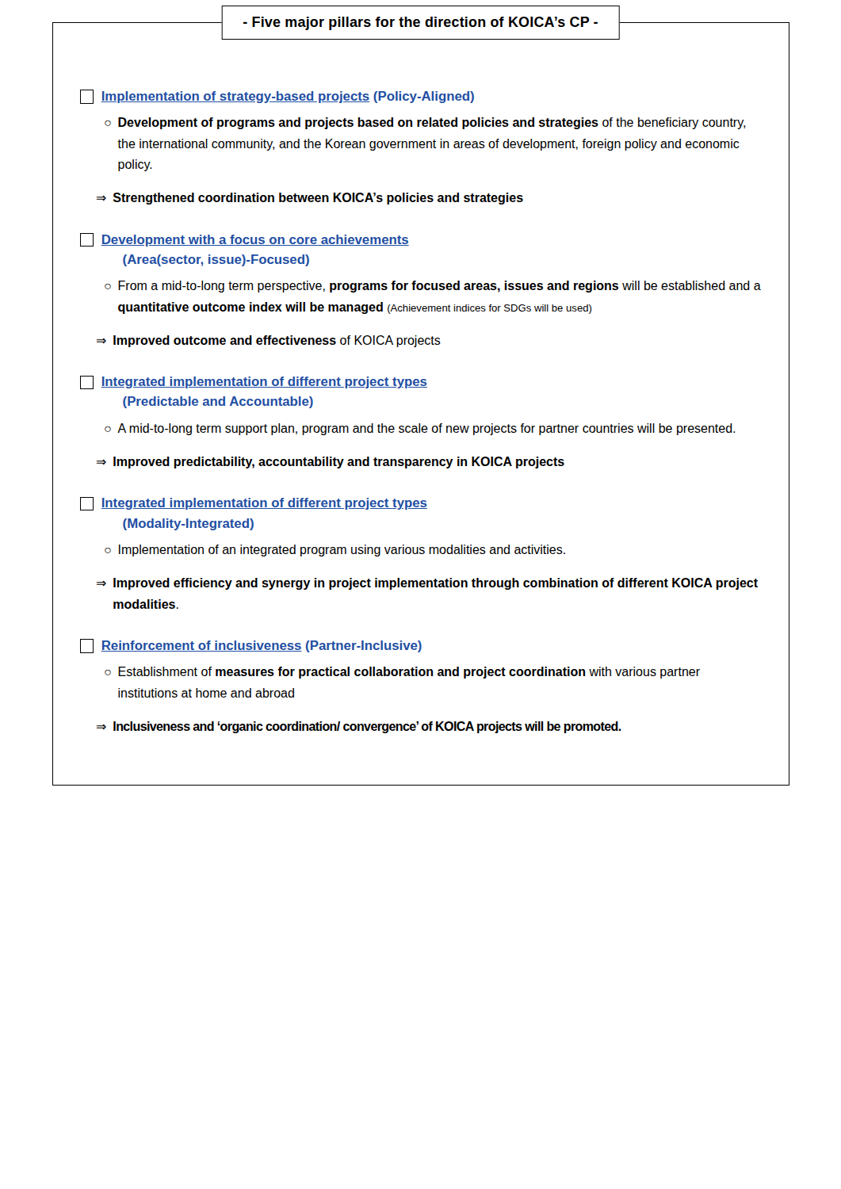- Five major pillars for the direction of KOICA’s CP -
Implementation of strategy-based projects (Policy-Aligned)
○ Development of programs and projects based on related policies and strategies of the beneficiary country, the international community, and the Korean government in areas of development, foreign policy and economic policy.
⇒ Strengthened coordination between KOICA’s policies and strategies
Development with a focus on core achievements (Area(sector, issue)-Focused)
○ From a mid-to-long term perspective, programs for focused areas, issues and regions will be established and a quantitative outcome index will be managed (Achievement indices for SDGs will be used)
⇒ Improved outcome and effectiveness of KOICA projects
Integrated implementation of different project types (Predictable and Accountable)
○ A mid-to-long term support plan, program and the scale of new projects for partner countries will be presented.
⇒ Improved predictability, accountability and transparency in KOICA projects
Integrated implementation of different project types (Modality-Integrated)
○ Implementation of an integrated program using various modalities and activities.
⇒ Improved efficiency and synergy in project implementation through combination of different KOICA project modalities.
Reinforcement of inclusiveness (Partner-Inclusive)
○ Establishment of measures for practical collaboration and project coordination with various partner institutions at home and abroad
⇒ Inclusiveness and ‘organic coordination/ convergence’ of KOICA projects will be promoted.